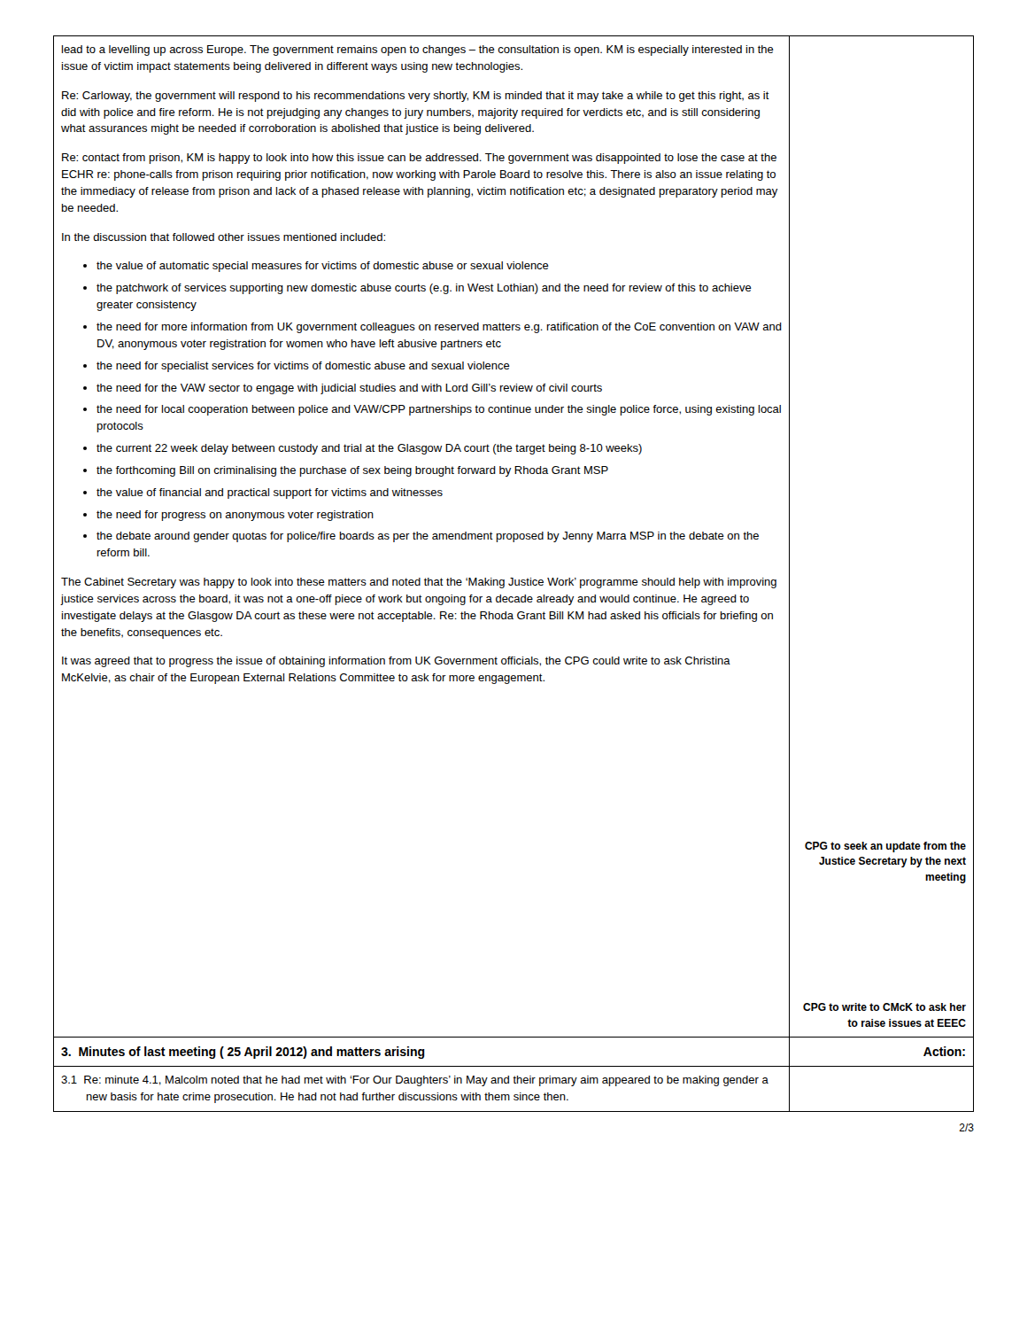| lead to a levelling up across Europe. The government remains open to changes – the consultation is open. KM is especially interested in the issue of victim impact statements being delivered in different ways using new technologies. Re: Carloway, the government will respond to his recommendations very shortly, KM is minded that it may take a while to get this right, as it did with police and fire reform. He is not prejudging any changes to jury numbers, majority required for verdicts etc, and is still considering what assurances might be needed if corroboration is abolished that justice is being delivered. Re: contact from prison, KM is happy to look into how this issue can be addressed. The government was disappointed to lose the case at the ECHR re: phone-calls from prison requiring prior notification, now working with Parole Board to resolve this. There is also an issue relating to the immediacy of release from prison and lack of a phased release with planning, victim notification etc; a designated preparatory period may be needed. In the discussion that followed other issues mentioned included: the value of automatic special measures for victims of domestic abuse or sexual violence the patchwork of services supporting new domestic abuse courts (e.g. in West Lothian) and the need for review of this to achieve greater consistency the need for more information from UK government colleagues on reserved matters e.g. ratification of the CoE convention on VAW and DV, anonymous voter registration for women who have left abusive partners etc the need for specialist services for victims of domestic abuse and sexual violence the need for the VAW sector to engage with judicial studies and with Lord Gill’s review of civil courts the need for local cooperation between police and VAW/CPP partnerships to continue under the single police force, using existing local protocols the current 22 week delay between custody and trial at the Glasgow DA court (the target being 8-10 weeks) the forthcoming Bill on criminalising the purchase of sex being brought forward by Rhoda Grant MSP the value of financial and practical support for victims and witnesses the need for progress on anonymous voter registration the debate around gender quotas for police/fire boards as per the amendment proposed by Jenny Marra MSP in the debate on the reform bill. The Cabinet Secretary was happy to look into these matters and noted that the ‘Making Justice Work’ programme should help with improving justice services across the board, it was not a one-off piece of work but ongoing for a decade already and would continue. He agreed to investigate delays at the Glasgow DA court as these were not acceptable. Re: the Rhoda Grant Bill KM had asked his officials for briefing on the benefits, consequences etc. It was agreed that to progress the issue of obtaining information from UK Government officials, the CPG could write to ask Christina McKelvie, as chair of the European External Relations Committee to ask for more engagement. | CPG to seek an update from the Justice Secretary by the next meeting CPG to write to CMcK to ask her to raise issues at EEEC |
| 3. Minutes of last meeting ( 25 April 2012) and matters arising | Action: |
| 3.1 Re: minute 4.1, Malcolm noted that he had met with ‘For Our Daughters’ in May and their primary aim appeared to be making gender a new basis for hate crime prosecution. He had not had further discussions with them since then. | |
2/3